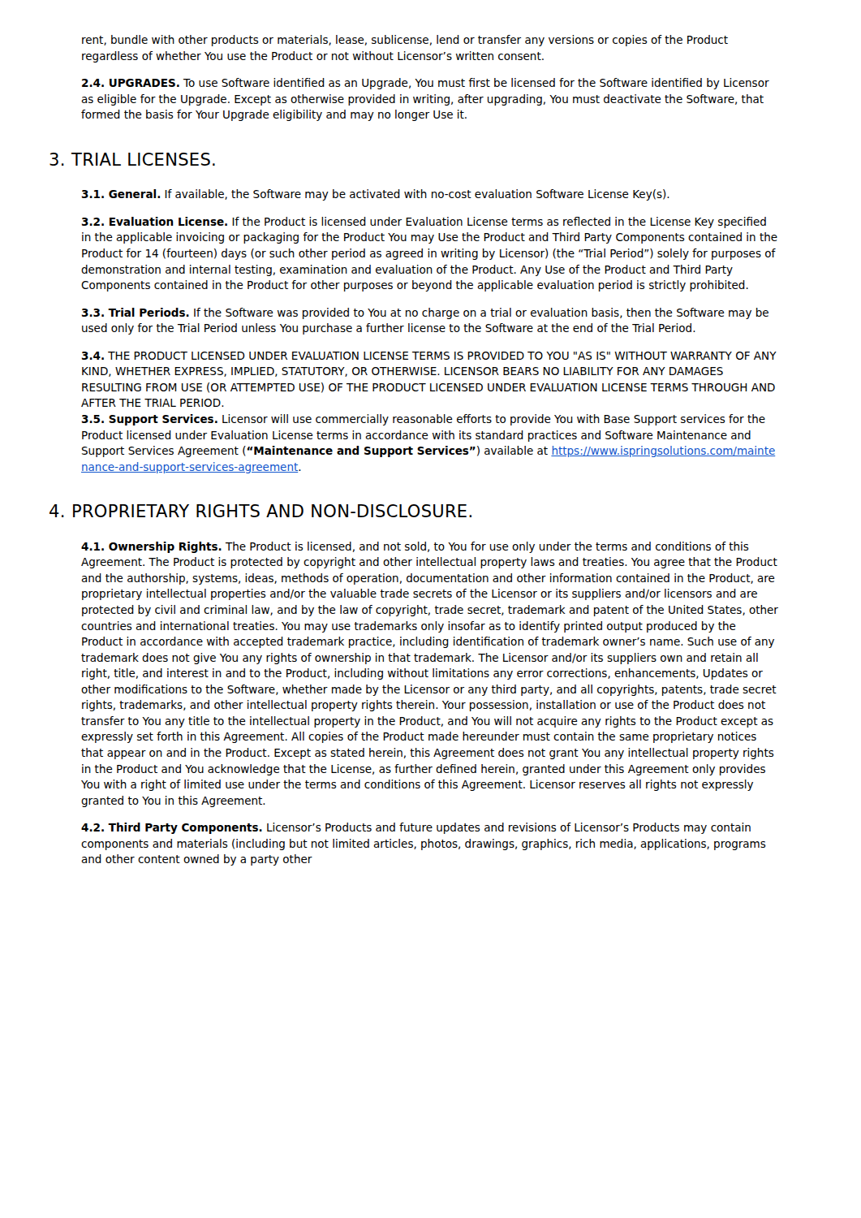rent, bundle with other products or materials, lease, sublicense, lend or transfer any versions or copies of the Product regardless of whether You use the Product or not without Licensor’s written consent.
2.4. UPGRADES. To use Software identified as an Upgrade, You must first be licensed for the Software identified by Licensor as eligible for the Upgrade. Except as otherwise provided in writing, after upgrading, You must deactivate the Software, that formed the basis for Your Upgrade eligibility and may no longer Use it.
3. TRIAL LICENSES.
3.1. General. If available, the Software may be activated with no-cost evaluation Software License Key(s).
3.2. Evaluation License. If the Product is licensed under Evaluation License terms as reflected in the License Key specified in the applicable invoicing or packaging for the Product You may Use the Product and Third Party Components contained in the Product for 14 (fourteen) days (or such other period as agreed in writing by Licensor) (the “Trial Period”) solely for purposes of demonstration and internal testing, examination and evaluation of the Product. Any Use of the Product and Third Party Components contained in the Product for other purposes or beyond the applicable evaluation period is strictly prohibited.
3.3. Trial Periods. If the Software was provided to You at no charge on a trial or evaluation basis, then the Software may be used only for the Trial Period unless You purchase a further license to the Software at the end of the Trial Period.
3.4. THE PRODUCT LICENSED UNDER EVALUATION LICENSE TERMS IS PROVIDED TO YOU "AS IS" WITHOUT WARRANTY OF ANY KIND, WHETHER EXPRESS, IMPLIED, STATUTORY, OR OTHERWISE. LICENSOR BEARS NO LIABILITY FOR ANY DAMAGES RESULTING FROM USE (OR ATTEMPTED USE) OF THE PRODUCT LICENSED UNDER EVALUATION LICENSE TERMS THROUGH AND AFTER THE TRIAL PERIOD.
3.5. Support Services. Licensor will use commercially reasonable efforts to provide You with Base Support services for the Product licensed under Evaluation License terms in accordance with its standard practices and Software Maintenance and Support Services Agreement (“Maintenance and Support Services”) available at https://www.ispringsolutions.com/maintenance-and-support-services-agreement.
4. PROPRIETARY RIGHTS AND NON-DISCLOSURE.
4.1. Ownership Rights. The Product is licensed, and not sold, to You for use only under the terms and conditions of this Agreement. The Product is protected by copyright and other intellectual property laws and treaties. You agree that the Product and the authorship, systems, ideas, methods of operation, documentation and other information contained in the Product, are proprietary intellectual properties and/or the valuable trade secrets of the Licensor or its suppliers and/or licensors and are protected by civil and criminal law, and by the law of copyright, trade secret, trademark and patent of the United States, other countries and international treaties. You may use trademarks only insofar as to identify printed output produced by the Product in accordance with accepted trademark practice, including identification of trademark owner’s name. Such use of any trademark does not give You any rights of ownership in that trademark. The Licensor and/or its suppliers own and retain all right, title, and interest in and to the Product, including without limitations any error corrections, enhancements, Updates or other modifications to the Software, whether made by the Licensor or any third party, and all copyrights, patents, trade secret rights, trademarks, and other intellectual property rights therein. Your possession, installation or use of the Product does not transfer to You any title to the intellectual property in the Product, and You will not acquire any rights to the Product except as expressly set forth in this Agreement. All copies of the Product made hereunder must contain the same proprietary notices that appear on and in the Product. Except as stated herein, this Agreement does not grant You any intellectual property rights in the Product and You acknowledge that the License, as further defined herein, granted under this Agreement only provides You with a right of limited use under the terms and conditions of this Agreement. Licensor reserves all rights not expressly granted to You in this Agreement.
4.2. Third Party Components. Licensor’s Products and future updates and revisions of Licensor’s Products may contain components and materials (including but not limited articles, photos, drawings, graphics, rich media, applications, programs and other content owned by a party other